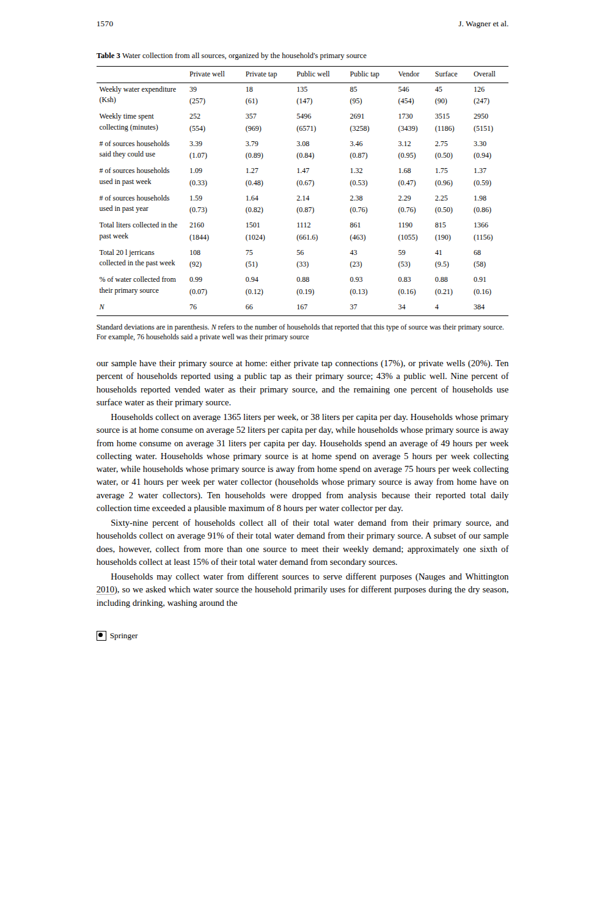1570 J. Wagner et al.
Table 3 Water collection from all sources, organized by the household's primary source
| | Private well | Private tap | Public well | Public tap | Vendor | Surface | Overall |
| --- | --- | --- | --- | --- | --- | --- | --- |
| Weekly water expenditure (Ksh) | 39 | 18 | 135 | 85 | 546 | 45 | 126 |
| (257) | (61) | (147) | (95) | (454) | (90) | (247) |
| Weekly time spent collecting (minutes) | 252 | 357 | 5496 | 2691 | 1730 | 3515 | 2950 |
| (554) | (969) | (6571) | (3258) | (3439) | (1186) | (5151) |
| # of sources households said they could use | 3.39 | 3.79 | 3.08 | 3.46 | 3.12 | 2.75 | 3.30 |
| (1.07) | (0.89) | (0.84) | (0.87) | (0.95) | (0.50) | (0.94) |
| # of sources households used in past week | 1.09 | 1.27 | 1.47 | 1.32 | 1.68 | 1.75 | 1.37 |
| (0.33) | (0.48) | (0.67) | (0.53) | (0.47) | (0.96) | (0.59) |
| # of sources households used in past year | 1.59 | 1.64 | 2.14 | 2.38 | 2.29 | 2.25 | 1.98 |
| (0.73) | (0.82) | (0.87) | (0.76) | (0.76) | (0.50) | (0.86) |
| Total liters collected in the past week | 2160 | 1501 | 1112 | 861 | 1190 | 815 | 1366 |
| (1844) | (1024) | (661.6) | (463) | (1055) | (190) | (1156) |
| Total 20 l jerricans collected in the past week | 108 | 75 | 56 | 43 | 59 | 41 | 68 |
| (92) | (51) | (33) | (23) | (53) | (9.5) | (58) |
| % of water collected from their primary source | 0.99 | 0.94 | 0.88 | 0.93 | 0.83 | 0.88 | 0.91 |
| (0.07) | (0.12) | (0.19) | (0.13) | (0.16) | (0.21) | (0.16) |
| N | 76 | 66 | 167 | 37 | 34 | 4 | 384 |
Standard deviations are in parenthesis. N refers to the number of households that reported that this type of source was their primary source. For example, 76 households said a private well was their primary source
our sample have their primary source at home: either private tap connections (17%), or private wells (20%). Ten percent of households reported using a public tap as their primary source; 43% a public well. Nine percent of households reported vended water as their primary source, and the remaining one percent of households use surface water as their primary source.
Households collect on average 1365 liters per week, or 38 liters per capita per day. Households whose primary source is at home consume on average 52 liters per capita per day, while households whose primary source is away from home consume on average 31 liters per capita per day. Households spend an average of 49 hours per week collecting water. Households whose primary source is at home spend on average 5 hours per week collecting water, while households whose primary source is away from home spend on average 75 hours per week collecting water, or 41 hours per week per water collector (households whose primary source is away from home have on average 2 water collectors). Ten households were dropped from analysis because their reported total daily collection time exceeded a plausible maximum of 8 hours per water collector per day.
Sixty-nine percent of households collect all of their total water demand from their primary source, and households collect on average 91% of their total water demand from their primary source. A subset of our sample does, however, collect from more than one source to meet their weekly demand; approximately one sixth of households collect at least 15% of their total water demand from secondary sources.
Households may collect water from different sources to serve different purposes (Nauges and Whittington 2010), so we asked which water source the household primarily uses for different purposes during the dry season, including drinking, washing around the
Springer